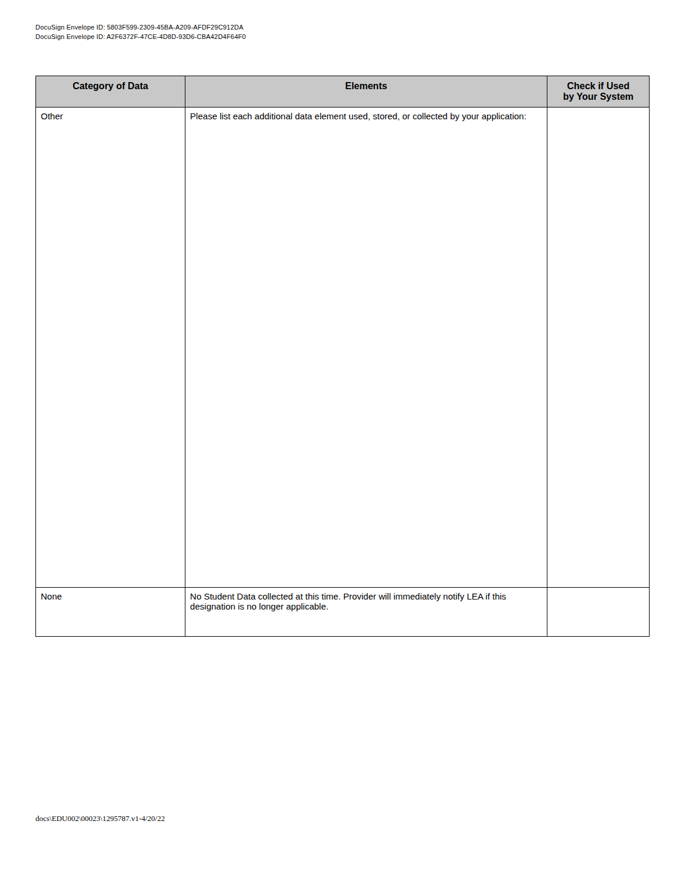DocuSign Envelope ID: 5803F599-2309-45BA-A209-AFDF29C912DA
DocuSign Envelope ID: A2F6372F-47CE-4D8D-93D6-CBA42D4F64F0
| Category of Data | Elements | Check if Used by Your System |
| --- | --- | --- |
| Other | Please list each additional data element used, stored, or collected by your application: | |
| None | No Student Data collected at this time. Provider will immediately notify LEA if this designation is no longer applicable. | |
docs\EDU002\00023\1295787.v1-4/20/22